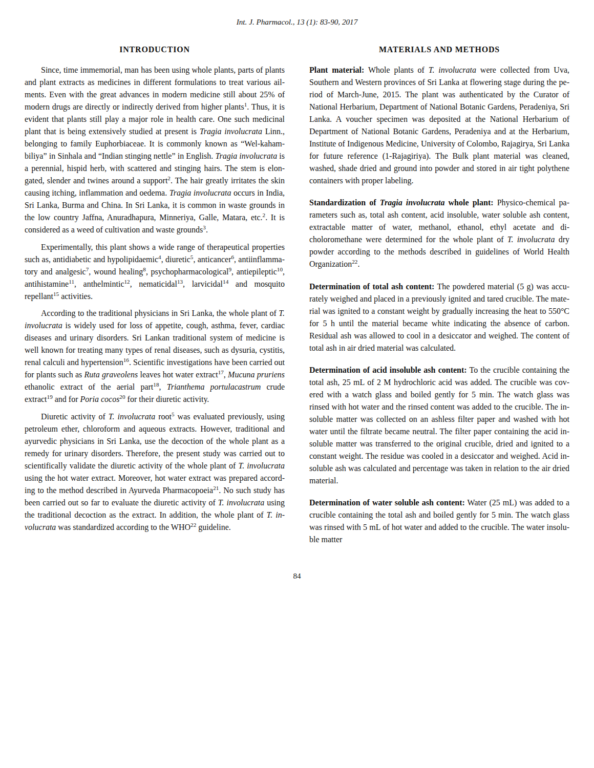Int. J. Pharmacol., 13 (1): 83-90, 2017
INTRODUCTION
Since, time immemorial, man has been using whole plants, parts of plants and plant extracts as medicines in different formulations to treat various ailments. Even with the great advances in modern medicine still about 25% of modern drugs are directly or indirectly derived from higher plants1. Thus, it is evident that plants still play a major role in health care. One such medicinal plant that is being extensively studied at present is Tragia involucrata Linn., belonging to family Euphorbiaceae. It is commonly known as “Wel-kahambiliya” in Sinhala and “Indian stinging nettle” in English. Tragia involucrata is a perennial, hispid herb, with scattered and stinging hairs. The stem is elongated, slender and twines around a support2. The hair greatly irritates the skin causing itching, inflammation and oedema. Tragia involucrata occurs in India, Sri Lanka, Burma and China. In Sri Lanka, it is common in waste grounds in the low country Jaffna, Anuradhapura, Minneriya, Galle, Matara, etc.2. It is considered as a weed of cultivation and waste grounds3.
Experimentally, this plant shows a wide range of therapeutical properties such as, antidiabetic and hypolipidaemic4, diuretic5, anticancer6, antiinflammatory and analgesic7, wound healing8, psychopharmacological9, antiepileptic10, antihistamine11, anthelmintic12, nematicidal13, larvicidal14 and mosquito repellant15 activities.
According to the traditional physicians in Sri Lanka, the whole plant of T. involucrata is widely used for loss of appetite, cough, asthma, fever, cardiac diseases and urinary disorders. Sri Lankan traditional system of medicine is well known for treating many types of renal diseases, such as dysuria, cystitis, renal calculi and hypertension16. Scientific investigations have been carried out for plants such as Ruta graveolens leaves hot water extract17, Mucuna pruriens ethanolic extract of the aerial part18, Trianthema portulacastrum crude extract19 and for Poria cocos20 for their diuretic activity.
Diuretic activity of T. involucrata root5 was evaluated previously, using petroleum ether, chloroform and aqueous extracts. However, traditional and ayurvedic physicians in Sri Lanka, use the decoction of the whole plant as a remedy for urinary disorders. Therefore, the present study was carried out to scientifically validate the diuretic activity of the whole plant of T. involucrata using the hot water extract. Moreover, hot water extract was prepared according to the method described in Ayurveda Pharmacopoeia21. No such study has been carried out so far to evaluate the diuretic activity of T. involucrata using the traditional decoction as the extract. In addition, the whole plant of T. involucrata was standardized according to the WHO22 guideline.
MATERIALS AND METHODS
Plant material:
Whole plants of T. involucrata were collected from Uva, Southern and Western provinces of Sri Lanka at flowering stage during the period of March-June, 2015. The plant was authenticated by the Curator of National Herbarium, Department of National Botanic Gardens, Peradeniya, Sri Lanka. A voucher specimen was deposited at the National Herbarium of Department of National Botanic Gardens, Peradeniya and at the Herbarium, Institute of Indigenous Medicine, University of Colombo, Rajagirya, Sri Lanka for future reference (1-Rajagiriya). The Bulk plant material was cleaned, washed, shade dried and ground into powder and stored in air tight polythene containers with proper labeling.
Standardization of Tragia involucrata whole plant:
Physico-chemical parameters such as, total ash content, acid insoluble, water soluble ash content, extractable matter of water, methanol, ethanol, ethyl acetate and dicholoromethane were determined for the whole plant of T. involucrata dry powder according to the methods described in guidelines of World Health Organization22.
Determination of total ash content:
The powdered material (5 g) was accurately weighed and placed in a previously ignited and tared crucible. The material was ignited to a constant weight by gradually increasing the heat to 550°C for 5 h until the material became white indicating the absence of carbon. Residual ash was allowed to cool in a desiccator and weighed. The content of total ash in air dried material was calculated.
Determination of acid insoluble ash content:
To the crucible containing the total ash, 25 mL of 2 M hydrochloric acid was added. The crucible was covered with a watch glass and boiled gently for 5 min. The watch glass was rinsed with hot water and the rinsed content was added to the crucible. The insoluble matter was collected on an ashless filter paper and washed with hot water until the filtrate became neutral. The filter paper containing the acid insoluble matter was transferred to the original crucible, dried and ignited to a constant weight. The residue was cooled in a desiccator and weighed. Acid insoluble ash was calculated and percentage was taken in relation to the air dried material.
Determination of water soluble ash content:
Water (25 mL) was added to a crucible containing the total ash and boiled gently for 5 min. The watch glass was rinsed with 5 mL of hot water and added to the crucible. The water insoluble matter
84